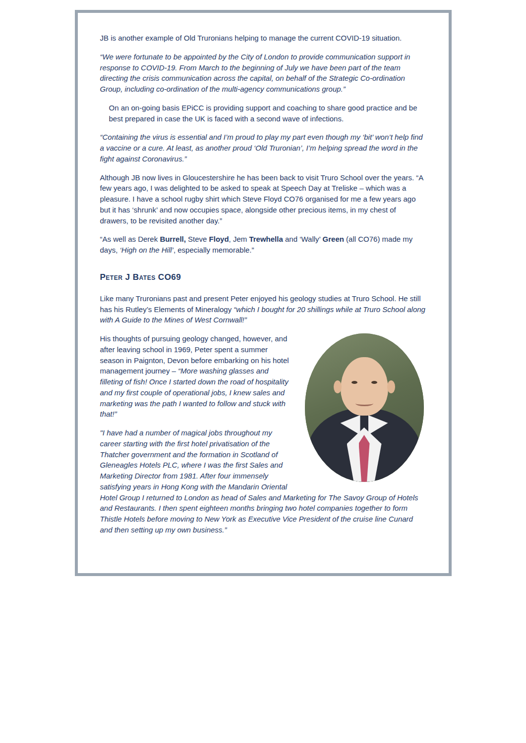JB is another example of Old Truronians helping to manage the current COVID-19 situation.
“We were fortunate to be appointed by the City of London to provide communication support in response to COVID-19. From March to the beginning of July we have been part of the team directing the crisis communication across the capital, on behalf of the Strategic Co-ordination Group, including co-ordination of the multi-agency communications group.”
On an on-going basis EPiCC is providing support and coaching to share good practice and be best prepared in case the UK is faced with a second wave of infections.
“Containing the virus is essential and I’m proud to play my part even though my ‘bit’ won’t help find a vaccine or a cure. At least, as another proud ‘Old Truronian’, I’m helping spread the word in the fight against Coronavirus.”
Although JB now lives in Gloucestershire he has been back to visit Truro School over the years. “A few years ago, I was delighted to be asked to speak at Speech Day at Treliske – which was a pleasure. I have a school rugby shirt which Steve Floyd CO76 organised for me a few years ago but it has ‘shrunk’ and now occupies space, alongside other precious items, in my chest of drawers, to be revisited another day.”
“As well as Derek Burrell, Steve Floyd, Jem Trewhella and ‘Wally’ Green (all CO76) made my days, ‘High on the Hill’, especially memorable.”
Peter J Bates CO69
Like many Truronians past and present Peter enjoyed his geology studies at Truro School. He still has his Rutley’s Elements of Mineralogy “which I bought for 20 shillings while at Truro School along with A Guide to the Mines of West Cornwall!”
His thoughts of pursuing geology changed, however, and after leaving school in 1969, Peter spent a summer season in Paignton, Devon before embarking on his hotel management journey – “More washing glasses and filleting of fish! Once I started down the road of hospitality and my first couple of operational jobs, I knew sales and marketing was the path I wanted to follow and stuck with that!”
"I have had a number of magical jobs throughout my career starting with the first hotel privatisation of the Thatcher government and the formation in Scotland of Gleneagles Hotels PLC, where I was the first Sales and Marketing Director from 1981. After four immensely satisfying years in Hong Kong with the Mandarin Oriental Hotel Group I returned to London as head of Sales and Marketing for The Savoy Group of Hotels and Restaurants. I then spent eighteen months bringing two hotel companies together to form Thistle Hotels before moving to New York as Executive Vice President of the cruise line Cunard and then setting up my own business.”